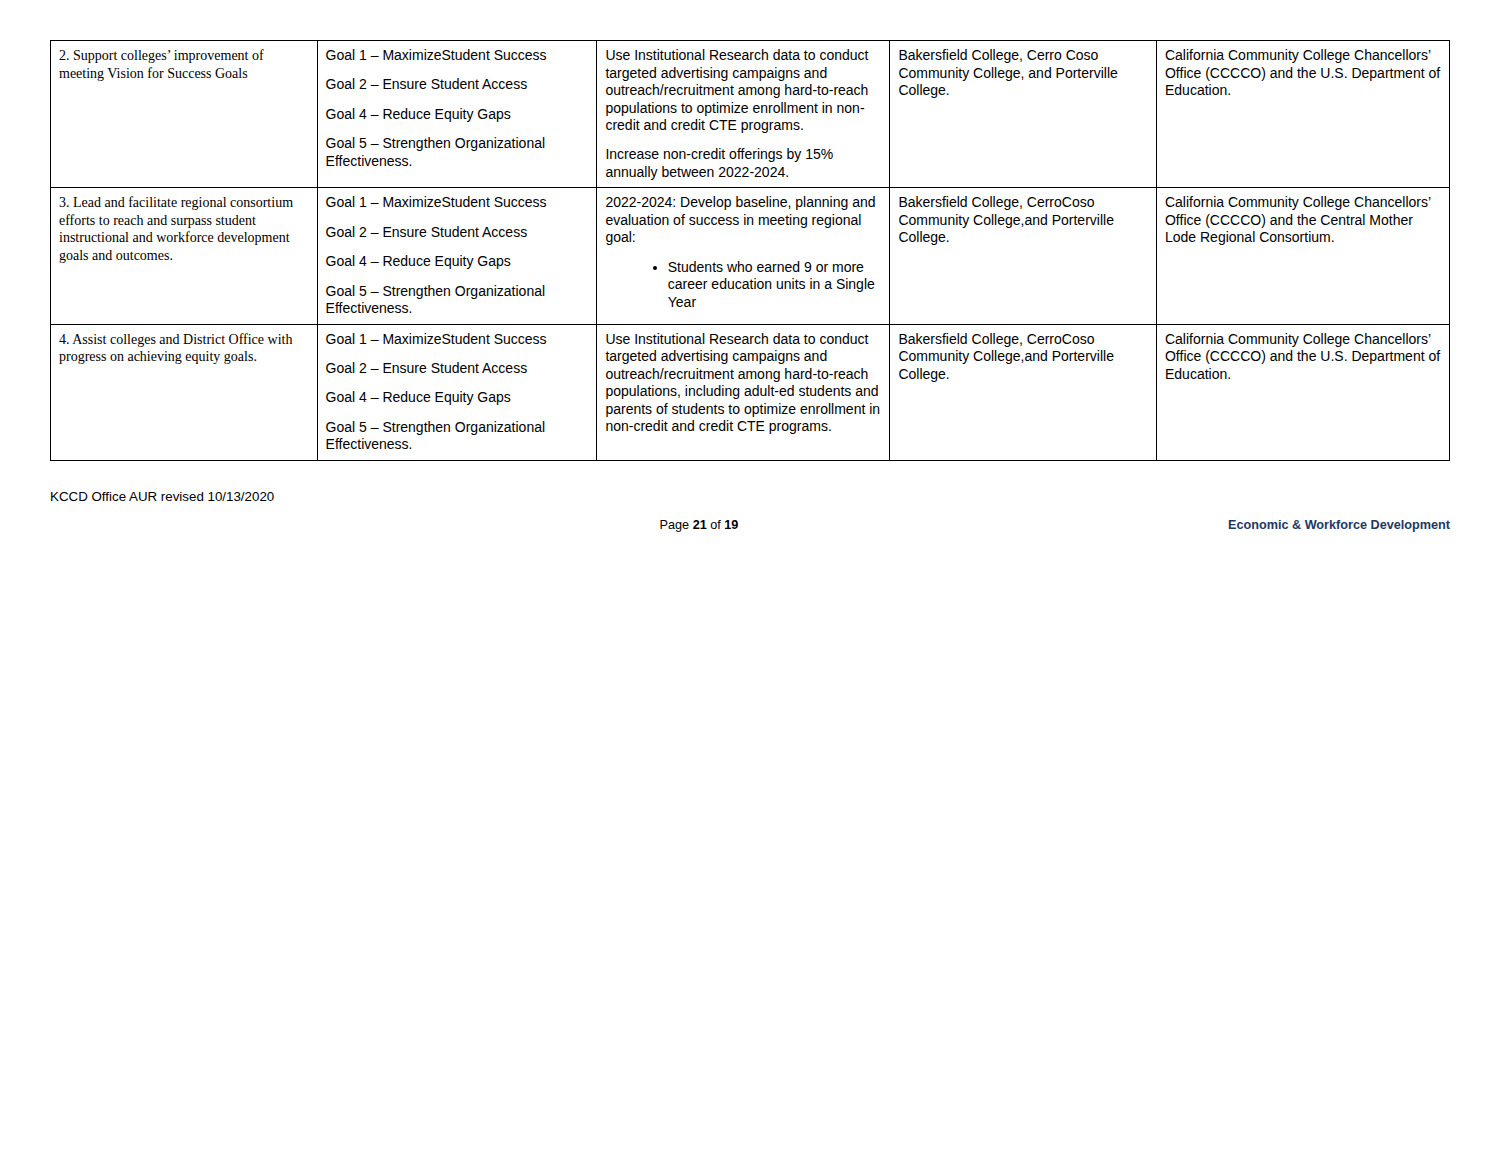| 2. Support colleges’ improvement of meeting Vision for Success Goals | Goal 1 – MaximizeStudent Success Goal 2 – Ensure Student Access Goal 4 – Reduce Equity Gaps Goal 5 – Strengthen Organizational Effectiveness. | Use Institutional Research data to conduct targeted advertising campaigns and outreach/recruitment among hard-to-reach populations to optimize enrollment in non-credit and credit CTE programs. Increase non-credit offerings by 15% annually between 2022-2024. | Bakersfield College, Cerro Coso Community College, and Porterville College. | California Community College Chancellors’ Office (CCCCO) and the U.S. Department of Education. |
| 3. Lead and facilitate regional consortium efforts to reach and surpass student instructional and workforce development goals and outcomes. | Goal 1 – MaximizeStudent Success Goal 2 – Ensure Student Access Goal 4 – Reduce Equity Gaps Goal 5 – Strengthen Organizational Effectiveness. | 2022-2024: Develop baseline, planning and evaluation of success in meeting regional goal: Students who earned 9 or more career education units in a Single Year | Bakersfield College, CerroCoso Community College,and Porterville College. | California Community College Chancellors’ Office (CCCCO) and the Central Mother Lode Regional Consortium. |
| 4. Assist colleges and District Office with progress on achieving equity goals. | Goal 1 – MaximizeStudent Success Goal 2 – Ensure Student Access Goal 4 – Reduce Equity Gaps Goal 5 – Strengthen Organizational Effectiveness. | Use Institutional Research data to conduct targeted advertising campaigns and outreach/recruitment among hard-to-reach populations, including adult-ed students and parents of students to optimize enrollment in non-credit and credit CTE programs. | Bakersfield College, CerroCoso Community College,and Porterville College. | California Community College Chancellors’ Office (CCCCO) and the U.S. Department of Education. |
KCCD Office AUR revised 10/13/2020
Page 21 of 19
Economic & Workforce Development